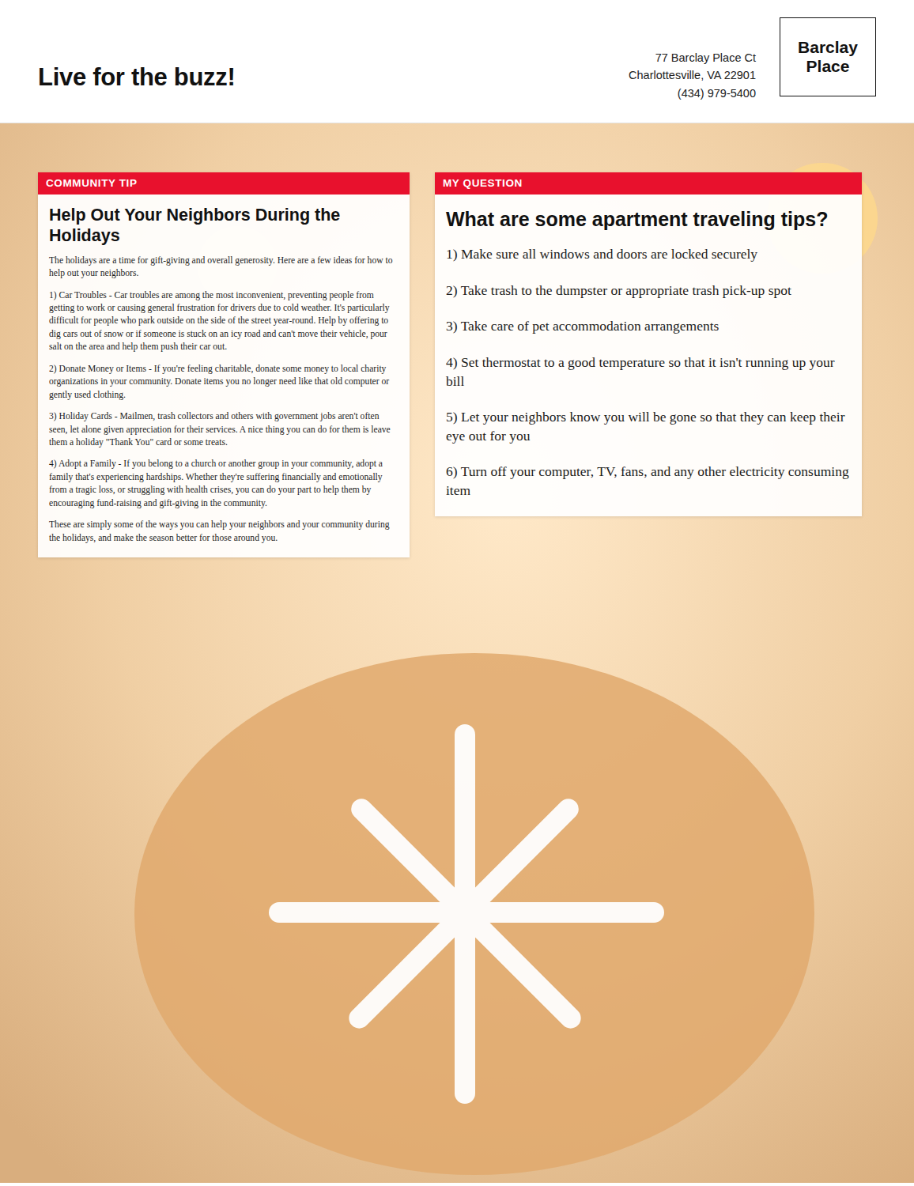Live for the buzz!
77 Barclay Place Ct
Charlottesville, VA 22901
(434) 979-5400
Barclay
Place
COMMUNITY TIP
Help Out Your Neighbors During the Holidays
The holidays are a time for gift-giving and overall generosity. Here are a few ideas for how to help out your neighbors.
1) Car Troubles - Car troubles are among the most inconvenient, preventing people from getting to work or causing general frustration for drivers due to cold weather. It's particularly difficult for people who park outside on the side of the street year-round. Help by offering to dig cars out of snow or if someone is stuck on an icy road and can't move their vehicle, pour salt on the area and help them push their car out.
2) Donate Money or Items - If you're feeling charitable, donate some money to local charity organizations in your community. Donate items you no longer need like that old computer or gently used clothing.
3) Holiday Cards - Mailmen, trash collectors and others with government jobs aren't often seen, let alone given appreciation for their services. A nice thing you can do for them is leave them a holiday "Thank You" card or some treats.
4) Adopt a Family - If you belong to a church or another group in your community, adopt a family that's experiencing hardships. Whether they're suffering financially and emotionally from a tragic loss, or struggling with health crises, you can do your part to help them by encouraging fund-raising and gift-giving in the community.
These are simply some of the ways you can help your neighbors and your community during the holidays, and make the season better for those around you.
MY QUESTION
What are some apartment traveling tips?
1) Make sure all windows and doors are locked securely
2) Take trash to the dumpster or appropriate trash pick-up spot
3) Take care of pet accommodation arrangements
4) Set thermostat to a good temperature so that it isn't running up your bill
5) Let your neighbors know you will be gone so that they can keep their eye out for you
6) Turn off your computer, TV, fans, and any other electricity consuming item